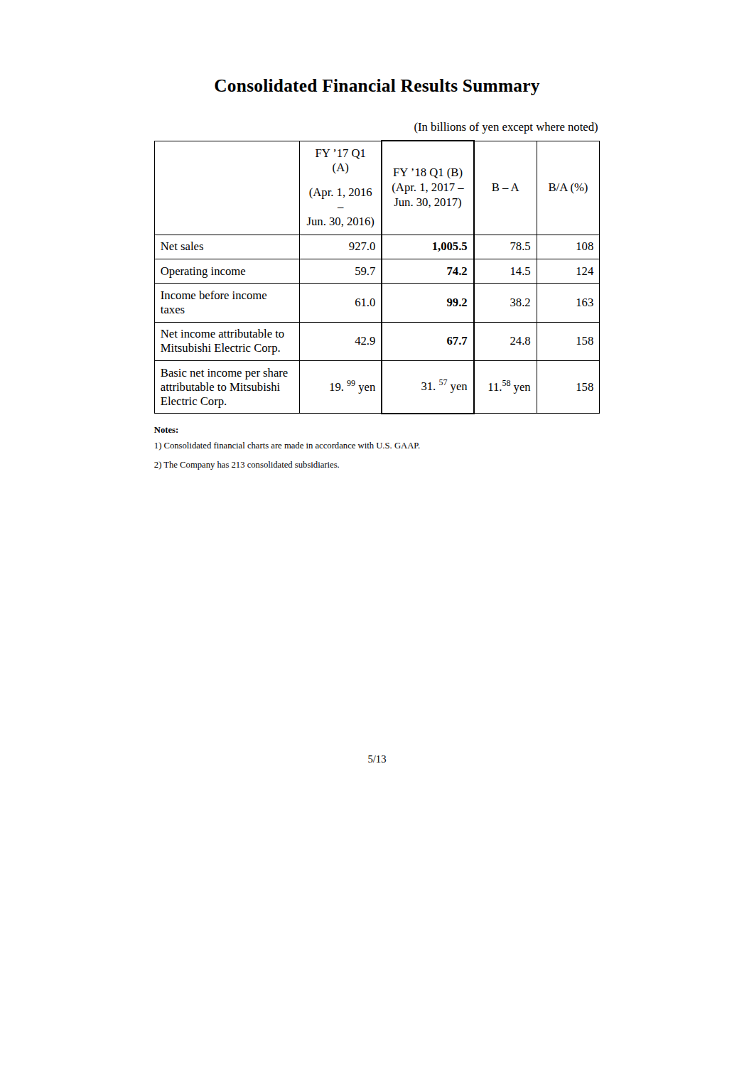Consolidated Financial Results Summary
(In billions of yen except where noted)
| | FY ’17 Q1 (A) | FY ’18 Q1 (B) (Apr. 1, 2017 – Jun. 30, 2017) | B – A | B/A (%) |
| --- | --- | --- | --- | --- |
| (Apr. 1, 2016 – Jun. 30, 2016) |
| Net sales | 927.0 | 1,005.5 | 78.5 | 108 |
| Operating income | 59.7 | 74.2 | 14.5 | 124 |
| Income before income taxes | 61.0 | 99.2 | 38.2 | 163 |
| Net income attributable to Mitsubishi Electric Corp. | 42.9 | 67.7 | 24.8 | 158 |
| Basic net income per share attributable to Mitsubishi Electric Corp. | 19. 99 yen | 31. 57 yen | 11. 58 yen | 158 |
Notes:
1) Consolidated financial charts are made in accordance with U.S. GAAP.
2) The Company has 213 consolidated subsidiaries.
5/13